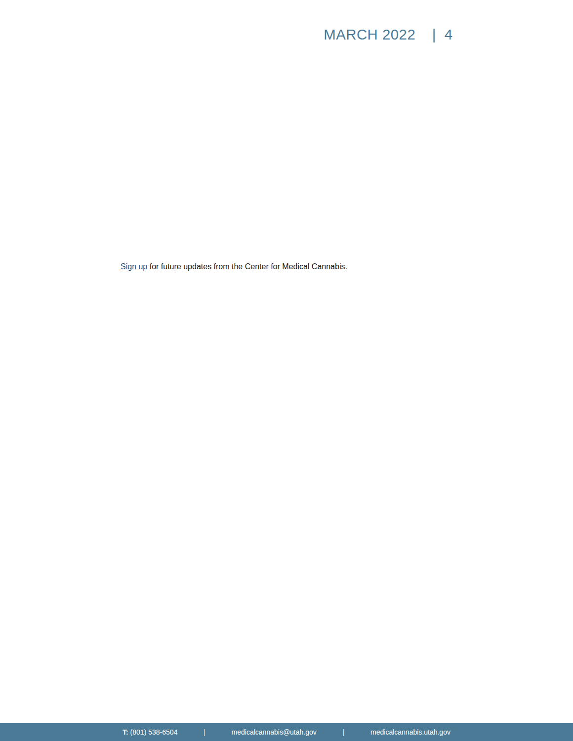MARCH 2022
|4
Sign up for future updates from the Center for Medical Cannabis.
T: (801) 538-6504 | medicalcannabis@utah.gov | medicalcannabis.utah.gov